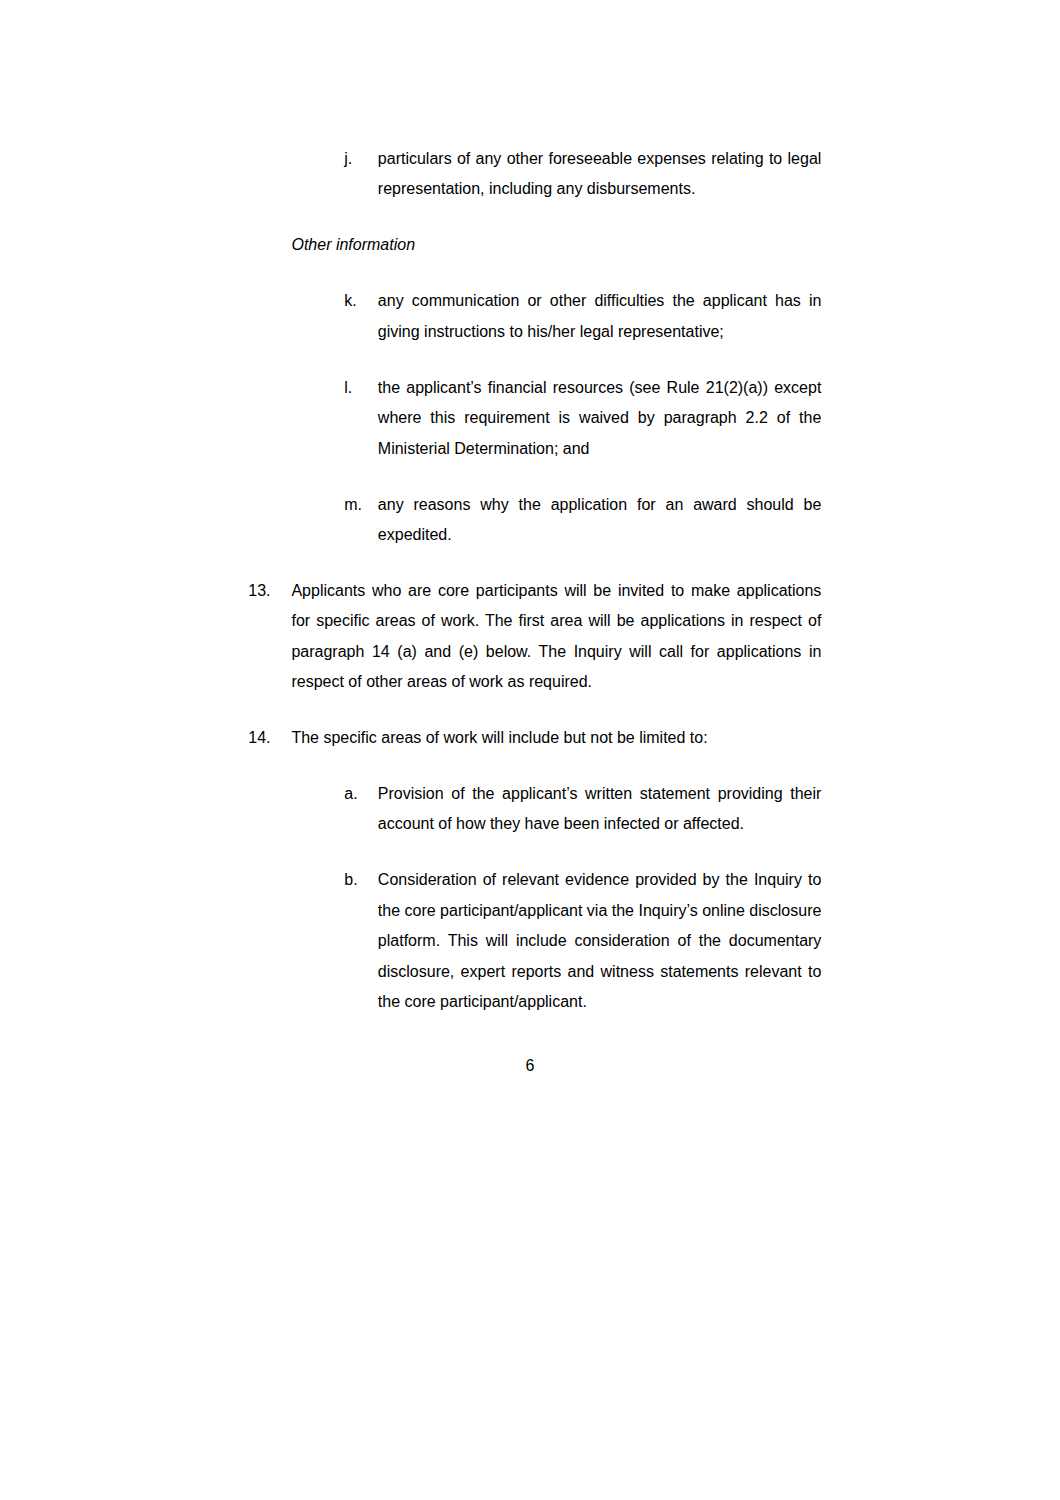j.
particulars of any other foreseeable expenses relating to legal representation, including any disbursements.
Other information
k.
any communication or other difficulties the applicant has in giving instructions to his/her legal representative;
l.
the applicant’s financial resources (see Rule 21(2)(a)) except where this requirement is waived by paragraph 2.2 of the Ministerial Determination; and
m.
any reasons why the application for an award should be expedited.
13.
Applicants who are core participants will be invited to make applications for specific areas of work. The first area will be applications in respect of paragraph 14 (a) and (e) below. The Inquiry will call for applications in respect of other areas of work as required.
14.
The specific areas of work will include but not be limited to:
a.
Provision of the applicant’s written statement providing their account of how they have been infected or affected.
b.
Consideration of relevant evidence provided by the Inquiry to the core participant/applicant via the Inquiry’s online disclosure platform. This will include consideration of the documentary disclosure, expert reports and witness statements relevant to the core participant/applicant.
6